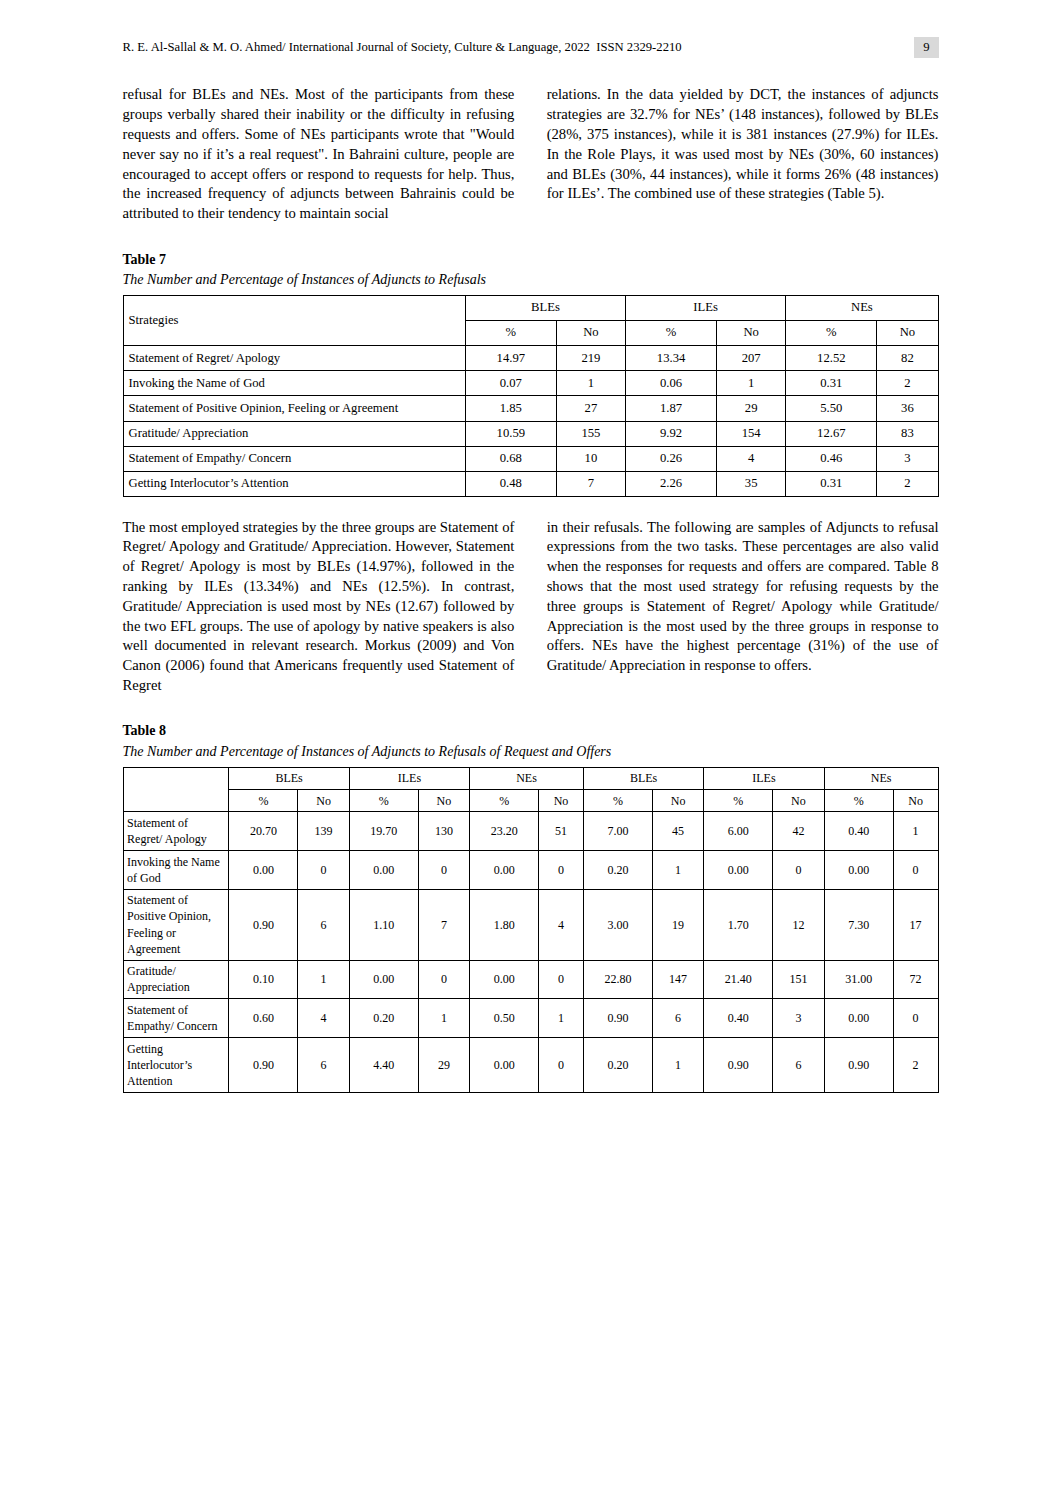R. E. Al-Sallal & M. O. Ahmed/ International Journal of Society, Culture & Language, 2022 ISSN 2329-2210
9
refusal for BLEs and NEs. Most of the participants from these groups verbally shared their inability or the difficulty in refusing requests and offers. Some of NEs participants wrote that "Would never say no if it’s a real request". In Bahraini culture, people are encouraged to accept offers or respond to requests for help. Thus, the increased frequency of adjuncts between Bahrainis could be attributed to their tendency to maintain social
relations. In the data yielded by DCT, the instances of adjuncts strategies are 32.7% for NEs’ (148 instances), followed by BLEs (28%, 375 instances), while it is 381 instances (27.9%) for ILEs. In the Role Plays, it was used most by NEs (30%, 60 instances) and BLEs (30%, 44 instances), while it forms 26% (48 instances) for ILEs’. The combined use of these strategies (Table 5).
Table 7
The Number and Percentage of Instances of Adjuncts to Refusals
| Strategies | BLEs | ILEs | NEs |
| --- | --- | --- | --- |
| % | No | % | No | % | No |
| Statement of Regret/ Apology | 14.97 | 219 | 13.34 | 207 | 12.52 | 82 |
| Invoking the Name of God | 0.07 | 1 | 0.06 | 1 | 0.31 | 2 |
| Statement of Positive Opinion, Feeling or Agreement | 1.85 | 27 | 1.87 | 29 | 5.50 | 36 |
| Gratitude/ Appreciation | 10.59 | 155 | 9.92 | 154 | 12.67 | 83 |
| Statement of Empathy/ Concern | 0.68 | 10 | 0.26 | 4 | 0.46 | 3 |
| Getting Interlocutor’s Attention | 0.48 | 7 | 2.26 | 35 | 0.31 | 2 |
The most employed strategies by the three groups are Statement of Regret/ Apology and Gratitude/ Appreciation. However, Statement of Regret/ Apology is most by BLEs (14.97%), followed in the ranking by ILEs (13.34%) and NEs (12.5%). In contrast, Gratitude/ Appreciation is used most by NEs (12.67) followed by the two EFL groups. The use of apology by native speakers is also well documented in relevant research. Morkus (2009) and Von Canon (2006) found that Americans frequently used Statement of Regret
in their refusals. The following are samples of Adjuncts to refusal expressions from the two tasks. These percentages are also valid when the responses for requests and offers are compared. Table 8 shows that the most used strategy for refusing requests by the three groups is Statement of Regret/ Apology while Gratitude/ Appreciation is the most used by the three groups in response to offers. NEs have the highest percentage (31%) of the use of Gratitude/ Appreciation in response to offers.
Table 8
The Number and Percentage of Instances of Adjuncts to Refusals of Request and Offers
| | BLEs | ILEs | NEs | BLEs | ILEs | NEs |
| --- | --- | --- | --- | --- | --- | --- |
| % | No | % | No | % | No | % | No | % | No | % | No |
| Statement of Regret/ Apology | 20.70 | 139 | 19.70 | 130 | 23.20 | 51 | 7.00 | 45 | 6.00 | 42 | 0.40 | 1 |
| Invoking the Name of God | 0.00 | 0 | 0.00 | 0 | 0.00 | 0 | 0.20 | 1 | 0.00 | 0 | 0.00 | 0 |
| Statement of Positive Opinion, Feeling or Agreement | 0.90 | 6 | 1.10 | 7 | 1.80 | 4 | 3.00 | 19 | 1.70 | 12 | 7.30 | 17 |
| Gratitude/ Appreciation | 0.10 | 1 | 0.00 | 0 | 0.00 | 0 | 22.80 | 147 | 21.40 | 151 | 31.00 | 72 |
| Statement of Empathy/ Concern | 0.60 | 4 | 0.20 | 1 | 0.50 | 1 | 0.90 | 6 | 0.40 | 3 | 0.00 | 0 |
| Getting Interlocutor’s Attention | 0.90 | 6 | 4.40 | 29 | 0.00 | 0 | 0.20 | 1 | 0.90 | 6 | 0.90 | 2 |